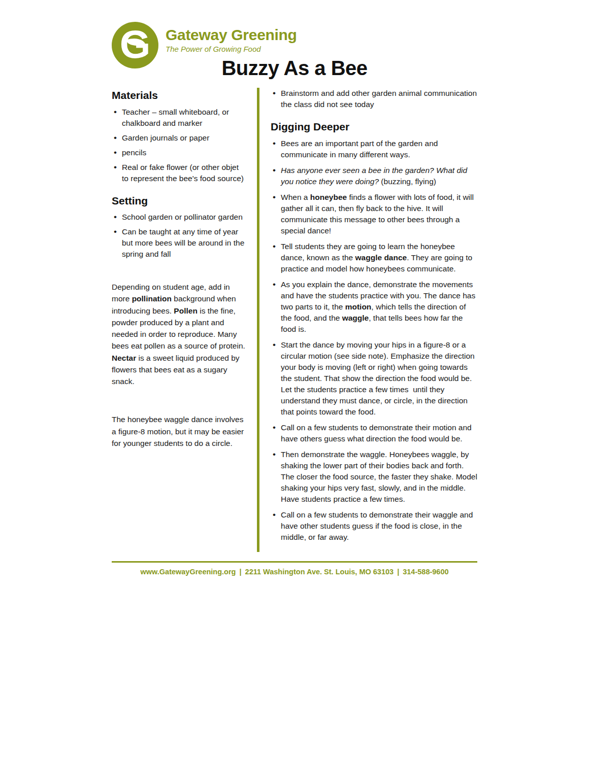G
Gateway Greening
The Power of Growing Food
Buzzy As a Bee
Materials
Teacher – small whiteboard, or chalkboard and marker
Garden journals or paper
pencils
Real or fake flower (or other objet to represent the bee's food source)
Setting
School garden or pollinator garden
Can be taught at any time of year but more bees will be around in the spring and fall
Depending on student age, add in more pollination background when introducing bees. Pollen is the fine, powder produced by a plant and needed in order to reproduce. Many bees eat pollen as a source of protein. Nectar is a sweet liquid produced by flowers that bees eat as a sugary snack.
The honeybee waggle dance involves a figure-8 motion, but it may be easier for younger students to do a circle.
Brainstorm and add other garden animal communication the class did not see today
Digging Deeper
Bees are an important part of the garden and communicate in many different ways.
Has anyone ever seen a bee in the garden? What did you notice they were doing? (buzzing, flying)
When a honeybee finds a flower with lots of food, it will gather all it can, then fly back to the hive. It will communicate this message to other bees through a special dance!
Tell students they are going to learn the honeybee dance, known as the waggle dance. They are going to practice and model how honeybees communicate.
As you explain the dance, demonstrate the movements and have the students practice with you. The dance has two parts to it, the motion, which tells the direction of the food, and the waggle, that tells bees how far the food is.
Start the dance by moving your hips in a figure-8 or a circular motion (see side note). Emphasize the direction your body is moving (left or right) when going towards the student. That show the direction the food would be. Let the students practice a few times until they understand they must dance, or circle, in the direction that points toward the food.
Call on a few students to demonstrate their motion and have others guess what direction the food would be.
Then demonstrate the waggle. Honeybees waggle, by shaking the lower part of their bodies back and forth. The closer the food source, the faster they shake. Model shaking your hips very fast, slowly, and in the middle. Have students practice a few times.
Call on a few students to demonstrate their waggle and have other students guess if the food is close, in the middle, or far away.
www.GatewayGreening.org | 2211 Washington Ave. St. Louis, MO 63103 | 314-588-9600